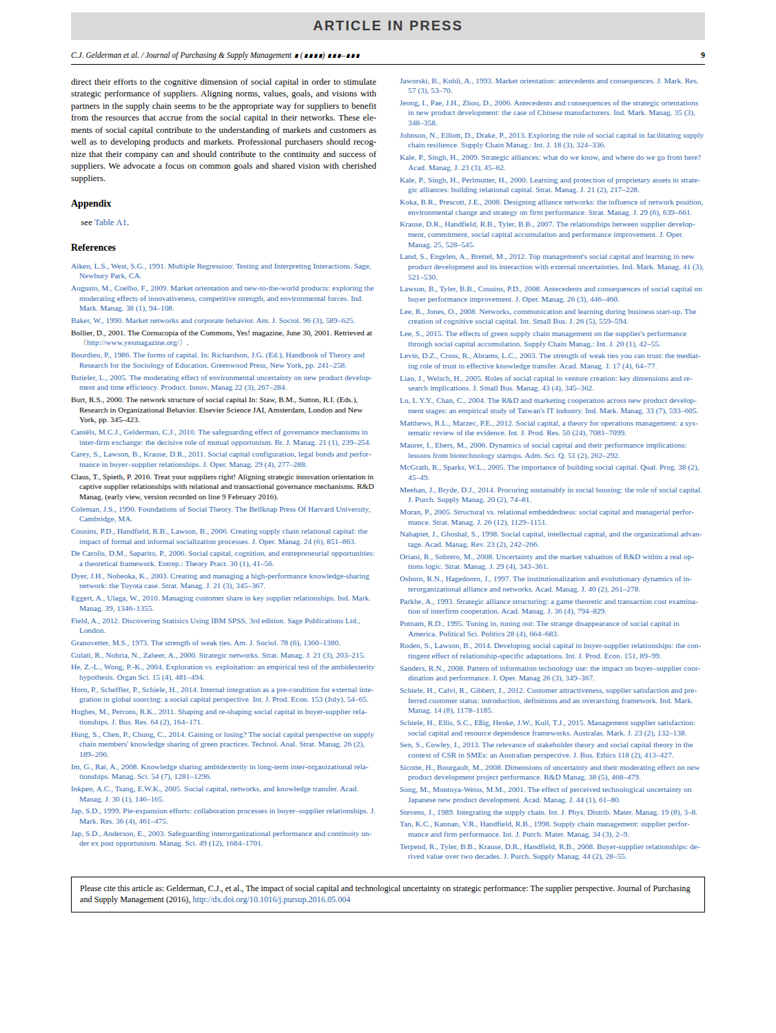ARTICLE IN PRESS
C.J. Gelderman et al. / Journal of Purchasing & Supply Management ∎ (∎∎∎∎) ∎∎∎–∎∎∎
9
direct their efforts to the cognitive dimension of social capital in order to stimulate strategic performance of suppliers. Aligning norms, values, goals, and visions with partners in the supply chain seems to be the appropriate way for suppliers to benefit from the resources that accrue from the social capital in their networks. These elements of social capital contribute to the understanding of markets and customers as well as to developing products and markets. Professional purchasers should recognize that their company can and should contribute to the continuity and success of suppliers. We advocate a focus on common goals and shared vision with cherished suppliers.
Appendix
see Table A1.
References
Aiken, L.S., West, S.G., 1991. Multiple Regression: Testing and Interpreting Interactions. Sage, Newbury Park, CA.
Augusto, M., Coelho, F., 2009. Market orientation and new-to-the-world products: exploring the moderating effects of innovativeness, competitive strength, and environmental forces. Ind. Mark. Manag. 38 (1), 94–108.
Baker, W., 1990. Market networks and corporate behavior. Am. J. Sociol. 96 (3), 589–625.
Bollier, D., 2001. The Cornucopia of the Commons, Yes! magazine, June 30, 2001. Retrieved at 〈http://www.yesmagazine.org/〉.
Bourdieu, P., 1986. The forms of capital. In: Richardson, J.G. (Ed.), Handbook of Theory and Research for the Sociology of Education. Greenwood Press, New York, pp. 241–258.
Bstieler, L., 2005. The moderating effect of environmental uncertainty on new product development and time efficiency. Product. Innov. Manag 22 (3), 267–284.
Burt, R.S., 2000. The network structure of social capital In: Staw, B.M., Sutton, R.I. (Eds.), Research in Organizational Behavior. Elsevier Science JAI, Amsterdam, London and New York, pp. 345–423.
Caniëls, M.C.J., Gelderman, C.J., 2010. The safeguarding effect of governance mechanisms in inter-firm exchange: the decisive role of mutual opportunism. Br. J. Manag. 21 (1), 239–254.
Carey, S., Lawson, B., Krause, D.R., 2011. Social capital configuration, legal bonds and performance in buyer–supplier relationships. J. Oper. Manag. 29 (4), 277–288.
Claus, T., Spieth, P. 2016. Treat your suppliers right! Aligning strategic innovation orientation in captive supplier relationships with relational and transactional governance mechanisms. R&D Manag. (early view, version recorded on line 9 February 2016).
Coleman, J.S., 1990. Foundations of Social Theory. The Bellknap Press Of Harvard University, Cambridge, MA.
Cousins, P.D., Handfield, R.B., Lawson, B., 2006. Creating supply chain relational capital: the impact of formal and informal socialization processes. J. Oper. Manag. 24 (6), 851–863.
De Carolis, D.M., Saparito, P., 2006. Social capital, cognition, and entrepreneurial opportunities: a theoretical framework. Entrep.: Theory Pract. 30 (1), 41–56.
Dyer, J.H., Nobeoka, K., 2003. Creating and managing a high-performance knowledge-sharing network: the Toyota case. Strat. Manag. J. 21 (3), 345–367.
Eggert, A., Ulaga, W., 2010. Managing customer share in key supplier relationships. Ind. Mark. Manag. 39, 1346–1355.
Field, A., 2012. Discovering Statisics Using IBM SPSS, 3rd edition. Sage Publications Ltd., London.
Granovetter, M.S., 1973. The strength of weak ties. Am. J. Sociol. 78 (6), 1360–1380.
Gulati, R., Nohria, N., Zaheer, A., 2000. Strategic networks. Strat. Manag. J. 21 (3), 203–215.
He, Z.-L., Wong, P.-K., 2004. Exploration vs. exploitation: an empirical test of the ambidexterity hypothesis. Organ Sci. 15 (4), 481–494.
Horn, P., Scheffler, P., Schiele, H., 2014. Internal integration as a pre-condition for external integration in global sourcing: a social capital perspective. Int. J. Prod. Econ. 153 (July), 54–65.
Hughes, M., Perrons, R.K., 2011. Shaping and re-shaping social capital in buyer-supplier relationships. J. Bus. Res. 64 (2), 164–171.
Hung, S., Chen, P., Chung, C., 2014. Gaining or losing? The social capital perspective on supply chain members' knowledge sharing of green practices. Technol. Anal. Strat. Manag. 26 (2), 189–206.
Im, G., Rai, A., 2008. Knowledge sharing ambidexterity in long-term inter-organizational relationships. Manag. Sci. 54 (7), 1281–1296.
Inkpen, A.C., Tsang, E.W.K., 2005. Social capital, networks, and knowledge transfer. Acad. Manag. J. 30 (1), 146–165.
Jap, S.D., 1999. Pie-expansion efforts: collaboration processes in buyer–supplier relationships. J. Mark. Res. 36 (4), 461–475.
Jap, S.D., Anderson, E., 2003. Safeguarding interorganizational performance and continuity under ex post opportunism. Manag. Sci. 49 (12), 1684–1701.
Jaworski, B., Kohli, A., 1993. Market orientation: antecedents and consequences. J. Mark. Res. 57 (3), 53–70.
Jeong, I., Pae, J.H., Zhou, D., 2006. Antecedents and consequences of the strategic orientations in new product development: the case of Chinese manufacturers. Ind. Mark. Manag. 35 (3), 348–358.
Johnson, N., Elliott, D., Drake, P., 2013. Exploring the role of social capital in facilitating supply chain resilience. Supply Chain Manag.: Int. J. 18 (3), 324–336.
Kale, P., Singh, H., 2009. Strategic alliances: what do we know, and where do we go from here? Acad. Manag. J. 23 (3), 45–62.
Kale, P., Singh, H., Perlmutter, H., 2000. Learning and protection of proprietary assets in strategic alliances: building relational capital. Strat. Manag. J. 21 (2), 217–228.
Koka, B.R., Prescott, J.E., 2008. Designing alliance networks: the influence of network position, environmental change and strategy on firm performance. Strat. Manag. J. 29 (6), 639–661.
Krause, D.R., Handfield, R.B., Tyler, B.B., 2007. The relationships between supplier development, commitment, social capital accumulation and performance improvement. J. Oper. Manag. 25, 528–545.
Land, S., Engelen, A., Brettel, M., 2012. Top management's social capital and learning in new product development and its interaction with external uncertainties. Ind. Mark. Manag. 41 (3), 521–530.
Lawson, B., Tyler, B.B., Cousins, P.D., 2008. Antecedents and consequences of social capital on buyer performance improvement. J. Oper. Manag. 26 (3), 446–460.
Lee, R., Jones, O., 2008. Networks, communication and learning during business start-up. The creation of cognitive social capital. Int. Small Bus. J. 26 (5), 559–594.
Lee, S., 2015. The effects of green supply chain management on the supplier's performance through social capital accumulation. Supply Chain Manag.: Int. J. 20 (1), 42–55.
Levin, D.Z., Cross, R., Abrams, L.C., 2003. The strength of weak ties you can trust: the mediating role of trust in effective knowledge transfer. Acad. Manag. J. 17 (4), 64–77.
Liao, J., Welsch, H., 2005. Roles of social capital in venture creation: key dimensions and research implications. J. Small Bus. Manag. 43 (4), 345–362.
Lu, L.Y.Y., Chan, C., 2004. The R&D and marketing cooperation across new product development stages: an empirical study of Taiwan's IT industry. Ind. Mark. Manag. 33 (7), 593–605.
Matthews, R.L., Marzec, P.E., 2012. Social capital, a theory for operations management: a systematic review of the evidence. Int. J. Prod. Res. 50 (24), 7081–7099.
Maurer, I., Ebers, M., 2006. Dynamics of social capital and their performance implications: lessons from biotechnology startups. Adm. Sci. Q. 51 (2), 262–292.
McGrath, R., Sparks, W.L., 2005. The importance of building social capital. Qual. Prog. 38 (2), 45–49.
Meehan, J., Bryde, D.J., 2014. Procuring sustainably in social housing: the role of social capital. J. Purch. Supply Manag. 20 (2), 74–81.
Moran, P., 2005. Structural vs. relational embeddedness: social capital and managerial performance. Strat. Manag. J. 26 (12), 1129–1151.
Nahapiet, J., Ghoshal, S., 1998. Social capital, intellectual capital, and the organizational advantage. Acad. Manag. Rev. 23 (2), 242–266.
Oriani, R., Sobrero, M., 2008. Uncertainty and the market valuation of R&D within a real options logic. Strat. Manag. J. 29 (4), 343–361.
Osborn, R.N., Hagedoorn, J., 1997. The institutionalization and evolutionary dynamics of interorganizational alliance and networks. Acad. Manag. J. 40 (2), 261–278.
Parkhe, A., 1993. Strategic alliance structuring: a game theoretic and transaction cost examination of interfirm cooperation. Acad. Manag. J. 36 (4), 794–829.
Putnam, R.D., 1995. Tuning in, tuning out: The strange disappearance of social capital in America. Political Sci. Politics 28 (4), 664–683.
Roden, S., Lawson, B., 2014. Developing social capital in buyer-supplier relationships: the contingent effect of relationship-specific adaptations. Int. J. Prod. Econ. 151, 89–99.
Sanders, R.N., 2008. Pattern of information technology use: the impact on buyer–supplier coordination and performance. J. Oper. Manag 26 (3), 349–367.
Schiele, H., Calvi, R., Gibbert, J., 2012. Customer attractiveness, supplier satisfaction and preferred customer status: introduction, definitions and an overarching framework. Ind. Mark. Manag. 14 (8), 1178–1185.
Schiele, H., Ellis, S.C., Eßig, Henke, J.W., Kull, T.J., 2015. Management supplier satisfaction: social capital and resource dependence frameworks. Australas. Mark. J. 23 (2), 132–138.
Sen, S., Cowley, J., 2013. The relevance of stakeholder theory and social capital theory in the context of CSR in SMEs: an Australian perspective. J. Bus. Ethics 118 (2), 413–427.
Sicotte, H., Bourgault, M., 2008. Dimensions of uncertainty and their moderating effect on new product development project performance. R&D Manag. 38 (5), 468–479.
Song, M., Montoya-Weiss, M.M., 2001. The effect of perceived technological uncertainty on Japanese new product development. Acad. Manag. J. 44 (1), 61–80.
Stevens, J., 1989. Integrating the supply chain. Int. J. Phys. Distrib. Mater. Manag. 19 (8), 3–8.
Tan, K.C., Kannan, V.R., Handfield, R.B., 1998. Supply chain management: supplier performance and firm performance. Int. J. Purch. Mater. Manag. 34 (3), 2–9.
Terpend, R., Tyler, B.B., Krause, D.R., Handfield, R.B., 2008. Buyer-supplier relationships: derived value over two decades. J. Purch. Supply Manag. 44 (2), 28–55.
Please cite this article as: Gelderman, C.J., et al., The impact of social capital and technological uncertainty on strategic performance: The supplier perspective. Journal of Purchasing and Supply Management (2016), http://dx.doi.org/10.1016/j.pursup.2016.05.004